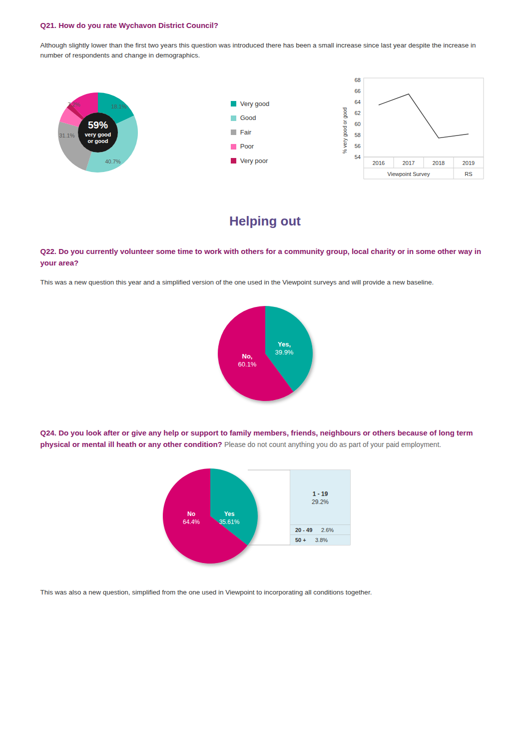Q21. How do you rate Wychavon District Council?
Although slightly lower than the first two years this question was introduced there has been a small increase since last year despite the increase in number of respondents and change in demographics.
59% very good or good 18.1% 40.7% 31.1% 7.2%
Very good
Good
Fair
Poor
Very poor
% very good or good 68 66 64 62 60 58 56 54 2016 2017 2018 2019 Viewpoint Survey RS
Helping out
Q22. Do you currently volunteer some time to work with others for a community group, local charity or in some other way in your area?
This was a new question this year and a simplified version of the one used in the Viewpoint surveys and will provide a new baseline.
Yes, 39.9% No, 60.1%
Q24. Do you look after or give any help or support to family members, friends, neighbours or others because of long term physical or mental ill heath or any other condition? Please do not count anything you do as part of your paid employment.
Yes 35.61% No 64.4% 1 - 19 29.2% 20 - 49 2.6% 50 + 3.8%
This was also a new question, simplified from the one used in Viewpoint to incorporating all conditions together.